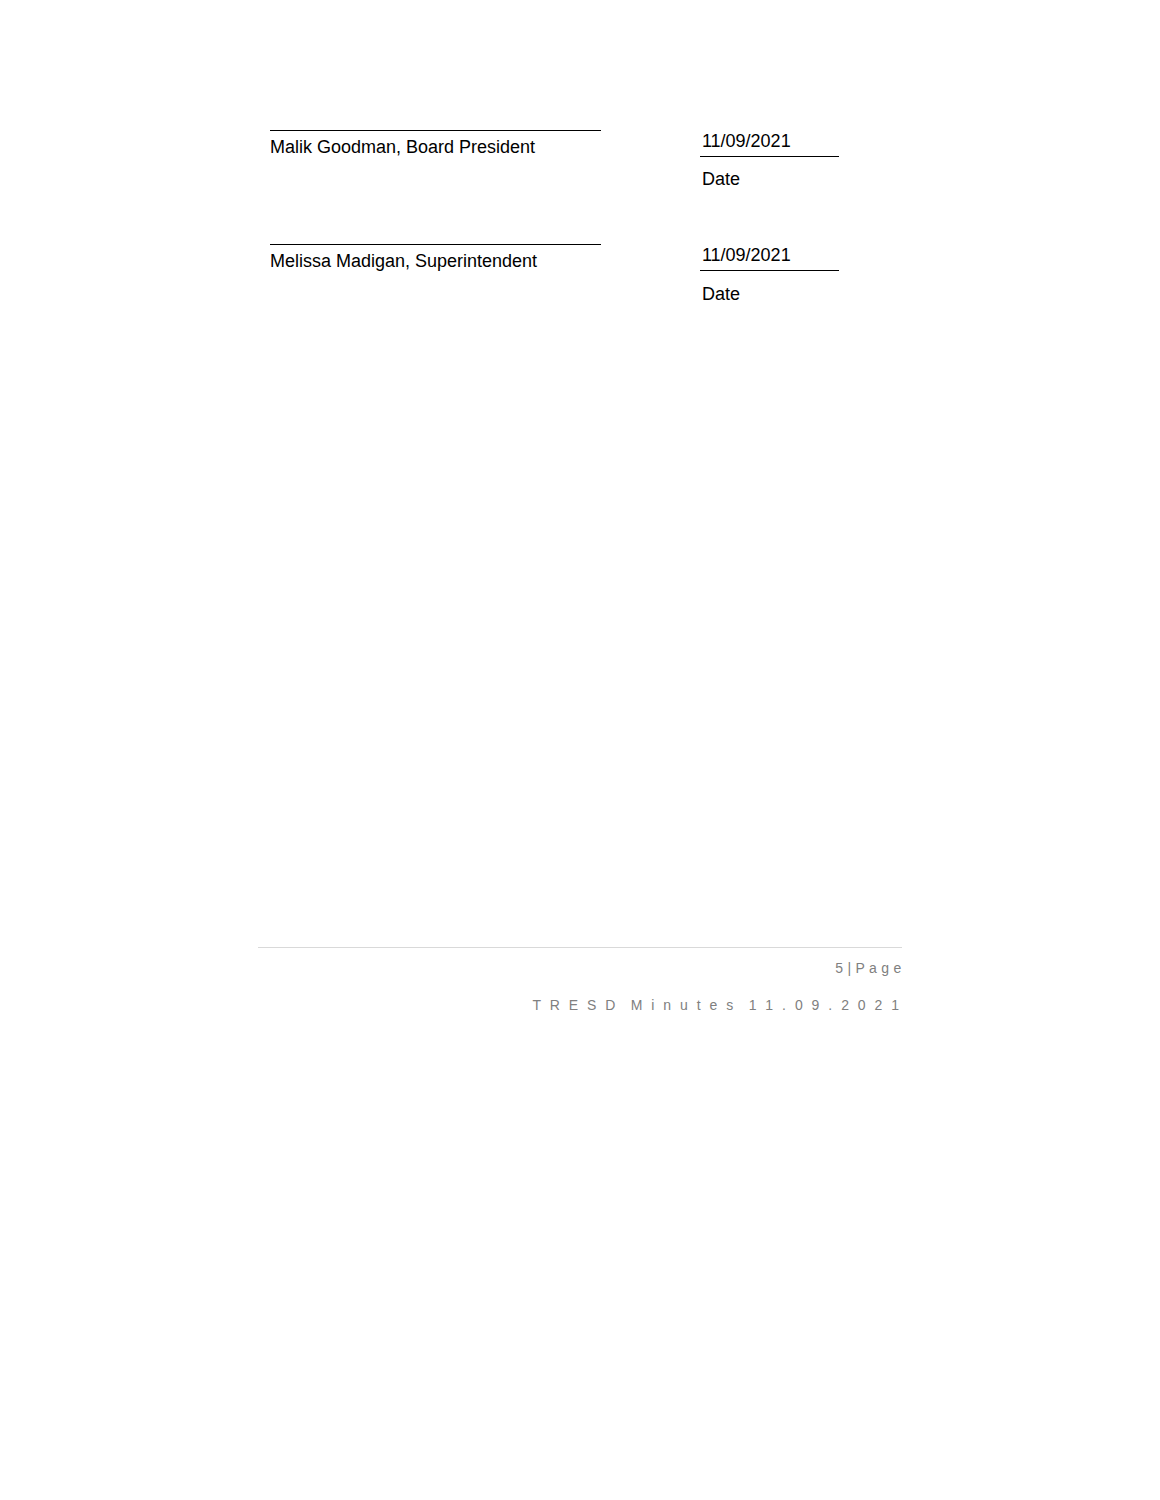Malik Goodman, Board President
11/09/2021
Date
Melissa Madigan, Superintendent
11/09/2021
Date
5 | P a g e
T R E S D M i n u t e s 1 1 . 0 9 . 2 0 2 1